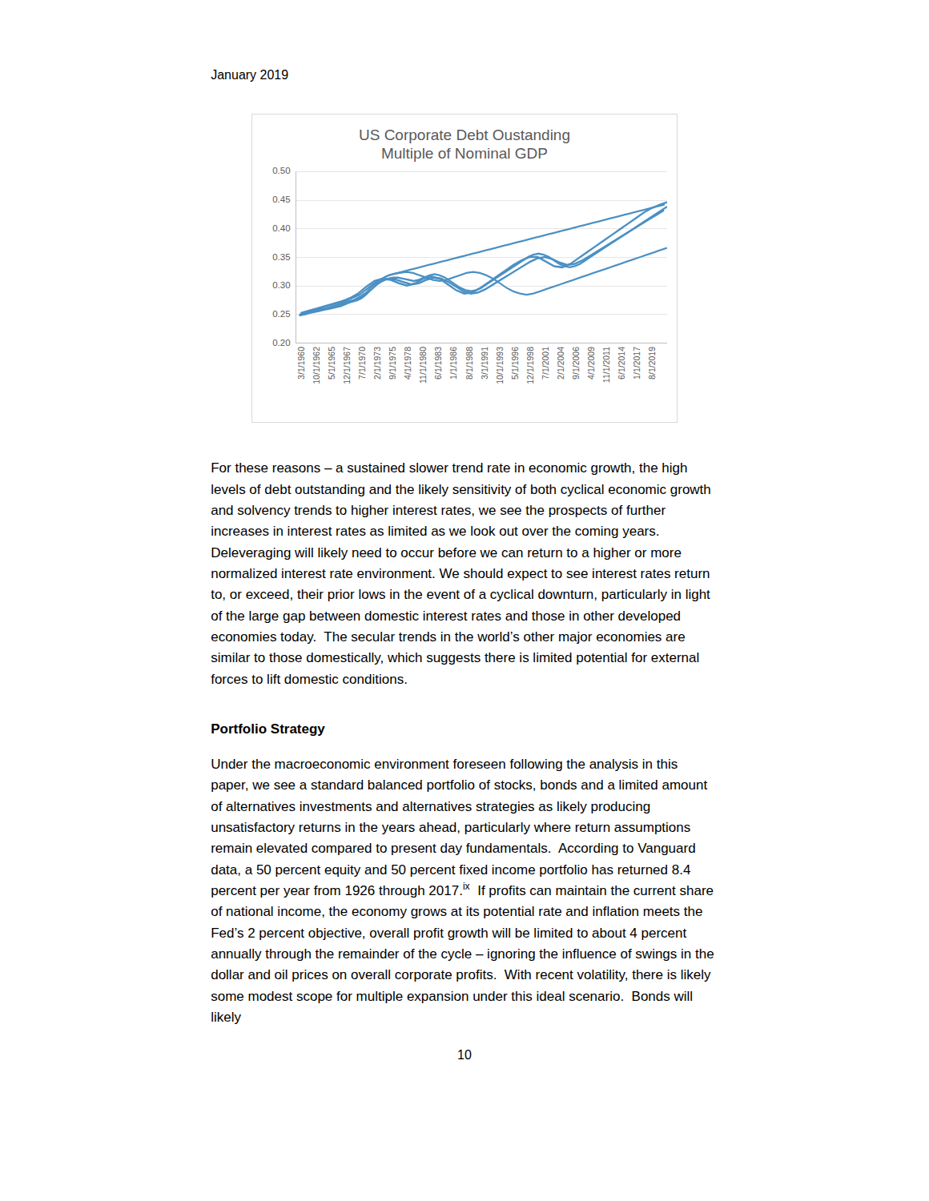January 2019
US Corporate Debt Oustanding
Multiple of Nominal GDP
0.50 0.45 0.40 0.35 0.30 0.25 0.20
3/1/1960 10/1/1962 5/1/1965 12/1/1967 7/1/1970 2/1/1973 9/1/1975 4/1/1978 11/1/1980 6/1/1983 1/1/1986 8/1/1988 3/1/1991 10/1/1993 5/1/1996 12/1/1998 7/1/2001 2/1/2004 9/1/2006 4/1/2009 11/1/2011 6/1/2014 1/1/2017 8/1/2019
For these reasons – a sustained slower trend rate in economic growth, the high levels of debt outstanding and the likely sensitivity of both cyclical economic growth and solvency trends to higher interest rates, we see the prospects of further increases in interest rates as limited as we look out over the coming years. Deleveraging will likely need to occur before we can return to a higher or more normalized interest rate environment. We should expect to see interest rates return to, or exceed, their prior lows in the event of a cyclical downturn, particularly in light of the large gap between domestic interest rates and those in other developed economies today. The secular trends in the world’s other major economies are similar to those domestically, which suggests there is limited potential for external forces to lift domestic conditions.
Portfolio Strategy
Under the macroeconomic environment foreseen following the analysis in this paper, we see a standard balanced portfolio of stocks, bonds and a limited amount of alternatives investments and alternatives strategies as likely producing unsatisfactory returns in the years ahead, particularly where return assumptions remain elevated compared to present day fundamentals. According to Vanguard data, a 50 percent equity and 50 percent fixed income portfolio has returned 8.4 percent per year from 1926 through 2017.ix If profits can maintain the current share of national income, the economy grows at its potential rate and inflation meets the Fed’s 2 percent objective, overall profit growth will be limited to about 4 percent annually through the remainder of the cycle – ignoring the influence of swings in the dollar and oil prices on overall corporate profits. With recent volatility, there is likely some modest scope for multiple expansion under this ideal scenario. Bonds will likely
10